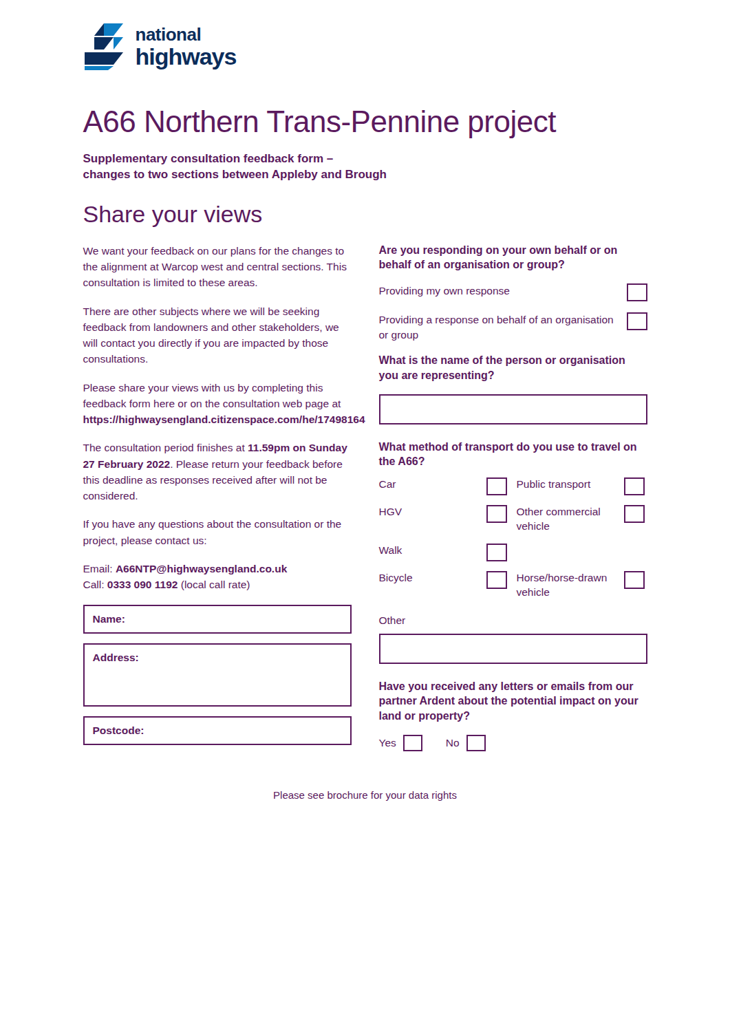national highways
A66 Northern Trans-Pennine project
Supplementary consultation feedback form –
changes to two sections between Appleby and Brough
Share your views
We want your feedback on our plans for the changes to the alignment at Warcop west and central sections. This consultation is limited to these areas.
There are other subjects where we will be seeking feedback from landowners and other stakeholders, we will contact you directly if you are impacted by those consultations.
Please share your views with us by completing this feedback form here or on the consultation web page at https://highwaysengland.citizenspace.com/he/17498164
The consultation period finishes at 11.59pm on Sunday 27 February 2022. Please return your feedback before this deadline as responses received after will not be considered.
If you have any questions about the consultation or the project, please contact us:
Email: A66NTP@highwaysengland.co.uk
Call: 0333 090 1192 (local call rate)
Name:
Address:
Postcode:
Are you responding on your own behalf or on behalf of an organisation or group?
Providing my own response
Providing a response on behalf of an organisation or group
What is the name of the person or organisation you are representing?
What method of transport do you use to travel on the A66?
Car Public transport HGV Other commercial vehicle Walk Bicycle Horse/horse-drawn vehicle
Other
Have you received any letters or emails from our partner Ardent about the potential impact on your land or property?
Yes No
Please see brochure for your data rights